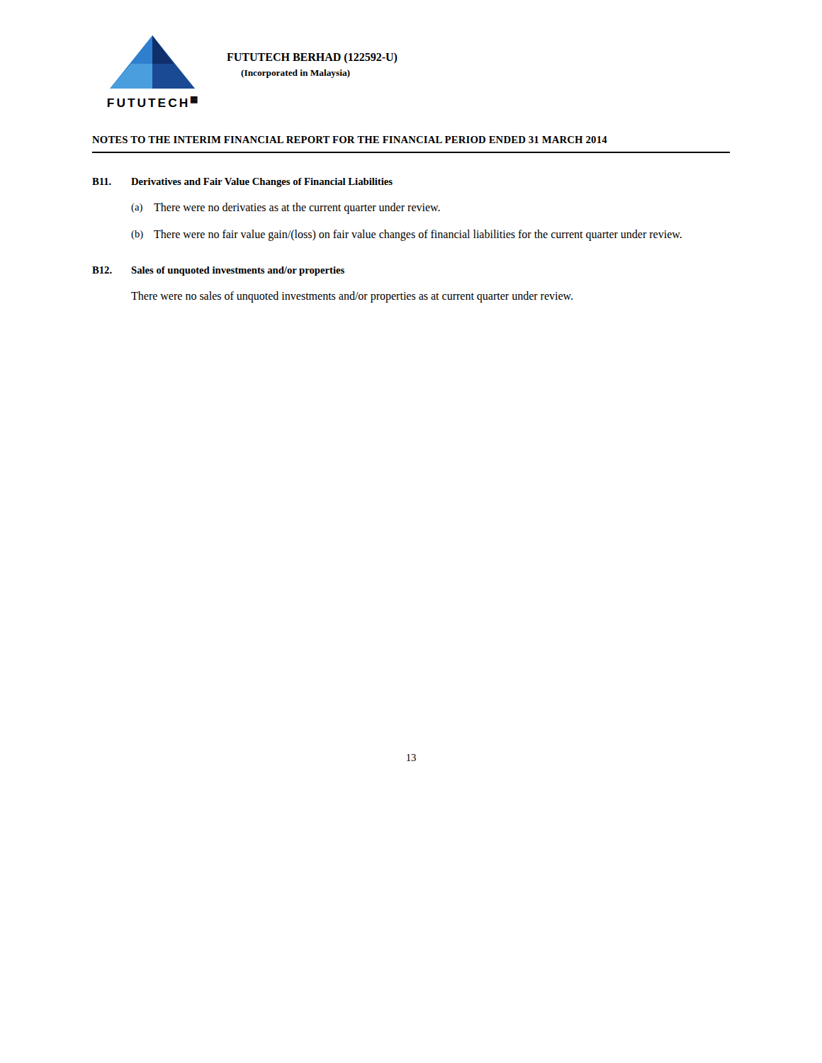FUTUTECH▦
FUTUTECH BERHAD (122592-U)
(Incorporated in Malaysia)
NOTES TO THE INTERIM FINANCIAL REPORT FOR THE FINANCIAL PERIOD ENDED 31 MARCH 2014
B11. Derivatives and Fair Value Changes of Financial Liabilities
(a) There were no derivaties as at the current quarter under review.
(b) There were no fair value gain/(loss) on fair value changes of financial liabilities for the current quarter under review.
B12. Sales of unquoted investments and/or properties
There were no sales of unquoted investments and/or properties as at current quarter under review.
13